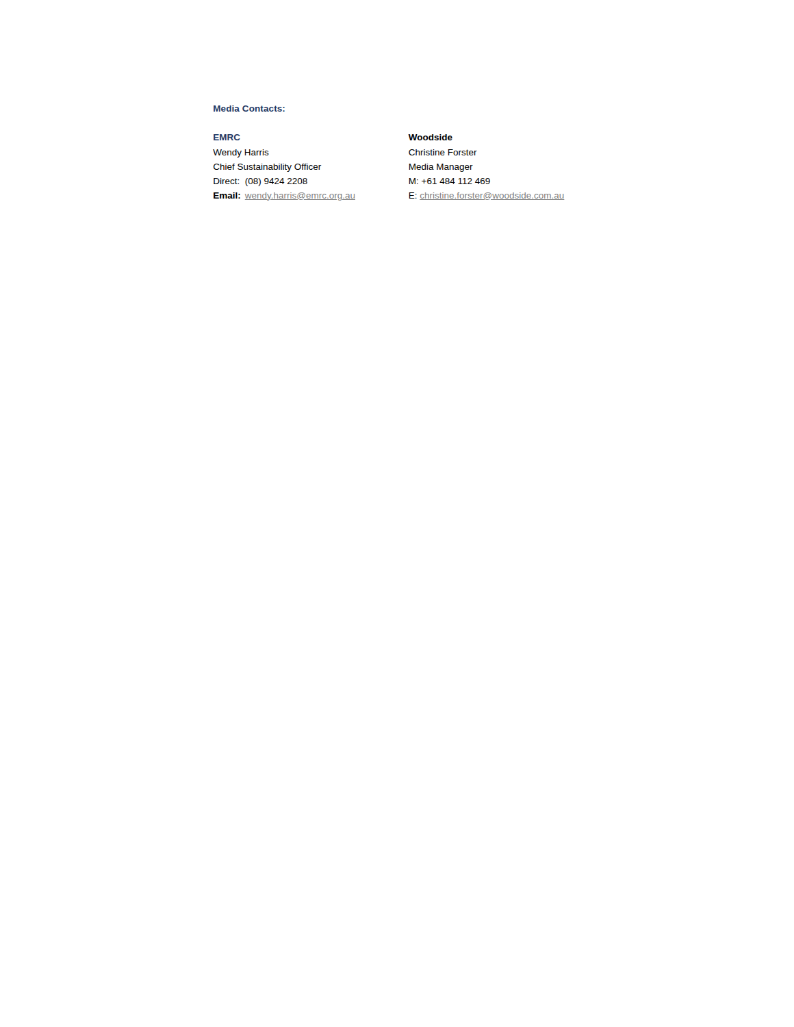Media Contacts:
| EMRC Wendy Harris Chief Sustainability Officer Direct: (08) 9424 2208 Email: wendy.harris@emrc.org.au | Woodside Christine Forster Media Manager M: +61 484 112 469 E: christine.forster@woodside.com.au |